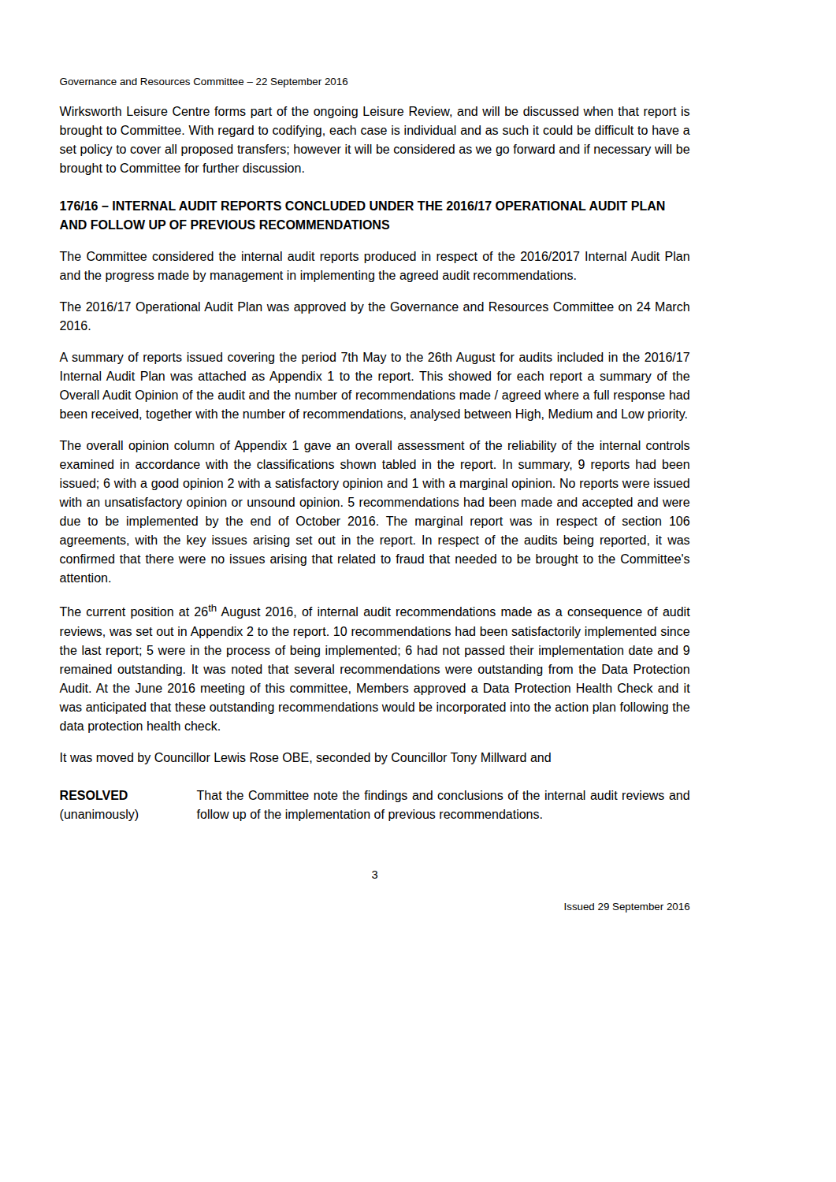Governance and Resources Committee – 22 September 2016
Wirksworth Leisure Centre forms part of the ongoing Leisure Review, and will be discussed when that report is brought to Committee. With regard to codifying, each case is individual and as such it could be difficult to have a set policy to cover all proposed transfers; however it will be considered as we go forward and if necessary will be brought to Committee for further discussion.
176/16 – INTERNAL AUDIT REPORTS CONCLUDED UNDER THE 2016/17 OPERATIONAL AUDIT PLAN AND FOLLOW UP OF PREVIOUS RECOMMENDATIONS
The Committee considered the internal audit reports produced in respect of the 2016/2017 Internal Audit Plan and the progress made by management in implementing the agreed audit recommendations.
The 2016/17 Operational Audit Plan was approved by the Governance and Resources Committee on 24 March 2016.
A summary of reports issued covering the period 7th May to the 26th August for audits included in the 2016/17 Internal Audit Plan was attached as Appendix 1 to the report. This showed for each report a summary of the Overall Audit Opinion of the audit and the number of recommendations made / agreed where a full response had been received, together with the number of recommendations, analysed between High, Medium and Low priority.
The overall opinion column of Appendix 1 gave an overall assessment of the reliability of the internal controls examined in accordance with the classifications shown tabled in the report. In summary, 9 reports had been issued; 6 with a good opinion 2 with a satisfactory opinion and 1 with a marginal opinion. No reports were issued with an unsatisfactory opinion or unsound opinion. 5 recommendations had been made and accepted and were due to be implemented by the end of October 2016. The marginal report was in respect of section 106 agreements, with the key issues arising set out in the report. In respect of the audits being reported, it was confirmed that there were no issues arising that related to fraud that needed to be brought to the Committee's attention.
The current position at 26th August 2016, of internal audit recommendations made as a consequence of audit reviews, was set out in Appendix 2 to the report. 10 recommendations had been satisfactorily implemented since the last report; 5 were in the process of being implemented; 6 had not passed their implementation date and 9 remained outstanding. It was noted that several recommendations were outstanding from the Data Protection Audit. At the June 2016 meeting of this committee, Members approved a Data Protection Health Check and it was anticipated that these outstanding recommendations would be incorporated into the action plan following the data protection health check.
It was moved by Councillor Lewis Rose OBE, seconded by Councillor Tony Millward and
RESOLVED (unanimously)
That the Committee note the findings and conclusions of the internal audit reviews and follow up of the implementation of previous recommendations.
3
Issued 29 September 2016